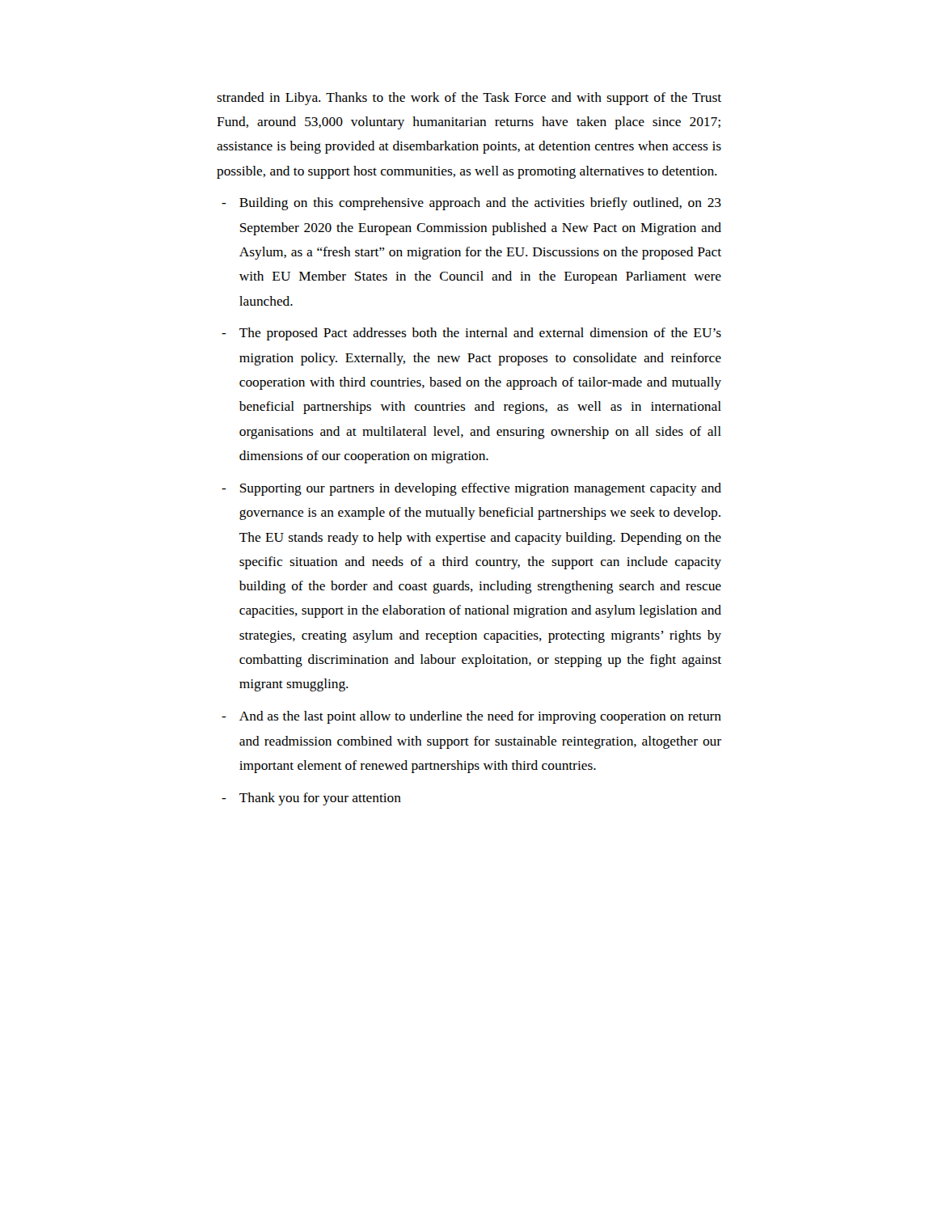stranded in Libya. Thanks to the work of the Task Force and with support of the Trust Fund, around 53,000 voluntary humanitarian returns have taken place since 2017; assistance is being provided at disembarkation points, at detention centres when access is possible, and to support host communities, as well as promoting alternatives to detention.
Building on this comprehensive approach and the activities briefly outlined, on 23 September 2020 the European Commission published a New Pact on Migration and Asylum, as a “fresh start” on migration for the EU. Discussions on the proposed Pact with EU Member States in the Council and in the European Parliament were launched.
The proposed Pact addresses both the internal and external dimension of the EU’s migration policy. Externally, the new Pact proposes to consolidate and reinforce cooperation with third countries, based on the approach of tailor-made and mutually beneficial partnerships with countries and regions, as well as in international organisations and at multilateral level, and ensuring ownership on all sides of all dimensions of our cooperation on migration.
Supporting our partners in developing effective migration management capacity and governance is an example of the mutually beneficial partnerships we seek to develop. The EU stands ready to help with expertise and capacity building. Depending on the specific situation and needs of a third country, the support can include capacity building of the border and coast guards, including strengthening search and rescue capacities, support in the elaboration of national migration and asylum legislation and strategies, creating asylum and reception capacities, protecting migrants’ rights by combatting discrimination and labour exploitation, or stepping up the fight against migrant smuggling.
And as the last point allow to underline the need for improving cooperation on return and readmission combined with support for sustainable reintegration, altogether our important element of renewed partnerships with third countries.
Thank you for your attention